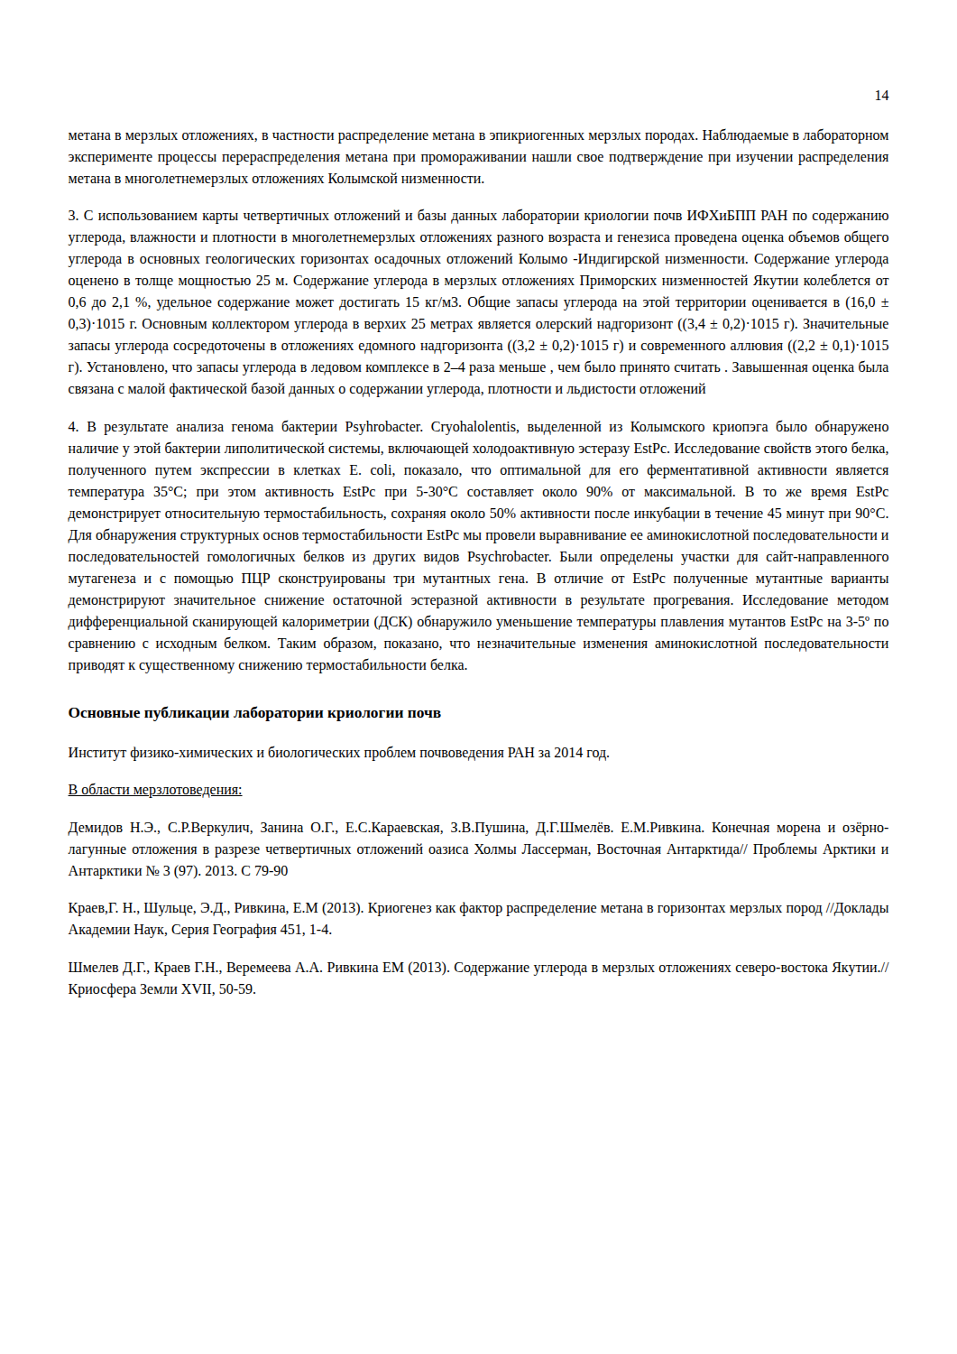14
метана в мерзлых отложениях, в частности распределение метана в эпикриогенных мерзлых породах. Наблюдаемые в лабораторном эксперименте процессы перераспределения метана при промораживании нашли свое подтверждение при изучении распределения метана в многолетнемерзлых отложениях Колымской низменности.
3. С использованием карты четвертичных отложений и базы данных лаборатории криологии почв ИФХиБПП РАН по содержанию углерода, влажности и плотности в многолетнемерзлых отложениях разного возраста и генезиса проведена оценка объемов общего углерода в основных геологических горизонтах осадочных отложений Колымо -Индигирской низменности. Содержание углерода оценено в толще мощностью 25 м. Содержание углерода в мерзлых отложениях Приморских низменностей Якутии колеблется от 0,6 до 2,1 %, удельное содержание может достигать 15 кг/м3. Общие запасы углерода на этой территории оценивается в (16,0 ± 0,3)·1015 г. Основным коллектором углерода в верхих 25 метрах является олерский надгоризонт ((3,4 ± 0,2)·1015 г). Значительные запасы углерода сосредоточены в отложениях едомного надгоризонта ((3,2 ± 0,2)·1015 г) и современного аллювия ((2,2 ± 0,1)·1015 г). Установлено, что запасы углерода в ледовом комплексе в 2–4 раза меньше , чем было принято считать . Завышенная оценка была связана с малой фактической базой данных о содержании углерода, плотности и льдистости отложений
4. В результате анализа генома бактерии Psyhrobacter. Cryohalolentis, выделенной из Колымского криопэга было обнаружено наличие у этой бактерии липолитической системы, включающей холодоактивную эстеразу EstPc. Исследование свойств этого белка, полученного путем экспрессии в клетках E. coli, показало, что оптимальной для его ферментативной активности является температура 35°C; при этом активность EstPc при 5-30°C составляет около 90% от максимальной. В то же время EstPc демонстрирует относительную термостабильность, сохраняя около 50% активности после инкубации в течение 45 минут при 90°C. Для обнаружения структурных основ термостабильности EstPc мы провели выравнивание ее аминокислотной последовательности и последовательностей гомологичных белков из других видов Psychrobacter. Были определены участки для сайт-направленного мутагенеза и с помощью ПЦР сконструированы три мутантных гена. В отличие от EstPc полученные мутантные варианты демонстрируют значительное снижение остаточной эстеразной активности в результате прогревания. Исследование методом дифференциальной сканирующей калориметрии (ДСК) обнаружило уменьшение температуры плавления мутантов EstPc на 3-5º по сравнению с исходным белком. Таким образом, показано, что незначительные изменения аминокислотной последовательности приводят к существенному снижению термостабильности белка.
Основные публикации лаборатории криологии почв
Институт физико-химических и биологических проблем почвоведения РАН за 2014 год.
В области мерзлотоведения:
Демидов Н.Э., С.Р.Веркулич, Занина О.Г., Е.С.Караевская, З.В.Пушина, Д.Г.Шмелёв. Е.М.Ривкина. Конечная морена и озёрно- лагунные отложения в разрезе четвертичных отложений оазиса Холмы Лассерман, Восточная Антарктида// Проблемы Арктики и Антарктики № 3 (97). 2013. С 79-90
Краев,Г. Н., Шульце, Э.Д., Ривкина, Е.М (2013). Криогенез как фактор распределение метана в горизонтах мерзлых пород //Доклады Академии Наук, Серия География 451, 1-4.
Шмелев Д.Г., Краев Г.Н., Веремеева А.А. Ривкина ЕМ (2013). Содержание углерода в мерзлых отложениях северо-востока Якутии.// Криосфера Земли XVII, 50-59.